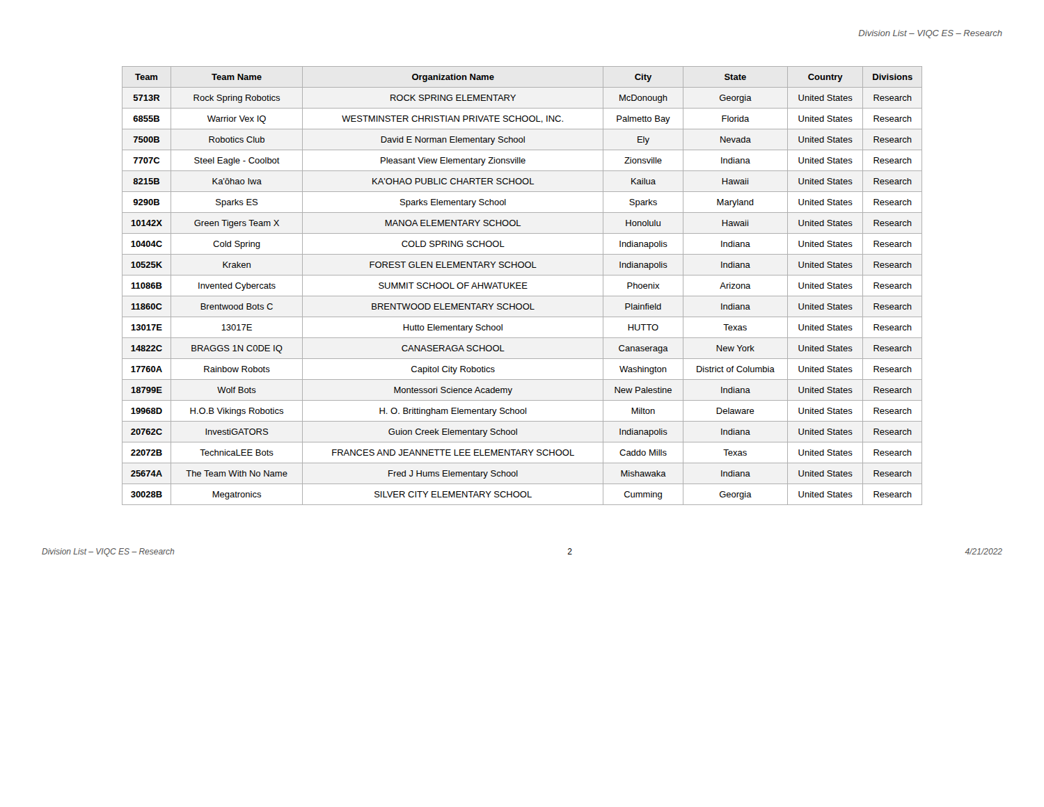Division List – VIQC ES – Research
| Team | Team Name | Organization Name | City | State | Country | Divisions |
| --- | --- | --- | --- | --- | --- | --- |
| 5713R | Rock Spring Robotics | ROCK SPRING ELEMENTARY | McDonough | Georgia | United States | Research |
| 6855B | Warrior Vex IQ | WESTMINSTER CHRISTIAN PRIVATE SCHOOL, INC. | Palmetto Bay | Florida | United States | Research |
| 7500B | Robotics Club | David E Norman Elementary School | Ely | Nevada | United States | Research |
| 7707C | Steel Eagle - Coolbot | Pleasant View Elementary Zionsville | Zionsville | Indiana | United States | Research |
| 8215B | Ka'ōhao Iwa | KA'OHAO PUBLIC CHARTER SCHOOL | Kailua | Hawaii | United States | Research |
| 9290B | Sparks ES | Sparks Elementary School | Sparks | Maryland | United States | Research |
| 10142X | Green Tigers Team X | MANOA ELEMENTARY SCHOOL | Honolulu | Hawaii | United States | Research |
| 10404C | Cold Spring | COLD SPRING SCHOOL | Indianapolis | Indiana | United States | Research |
| 10525K | Kraken | FOREST GLEN ELEMENTARY SCHOOL | Indianapolis | Indiana | United States | Research |
| 11086B | Invented Cybercats | SUMMIT SCHOOL OF AHWATUKEE | Phoenix | Arizona | United States | Research |
| 11860C | Brentwood Bots C | BRENTWOOD ELEMENTARY SCHOOL | Plainfield | Indiana | United States | Research |
| 13017E | 13017E | Hutto Elementary School | HUTTO | Texas | United States | Research |
| 14822C | BRAGGS 1N C0DE IQ | CANASERAGA SCHOOL | Canaseraga | New York | United States | Research |
| 17760A | Rainbow Robots | Capitol City Robotics | Washington | District of Columbia | United States | Research |
| 18799E | Wolf Bots | Montessori Science Academy | New Palestine | Indiana | United States | Research |
| 19968D | H.O.B Vikings Robotics | H. O. Brittingham Elementary School | Milton | Delaware | United States | Research |
| 20762C | InvestiGATORS | Guion Creek Elementary School | Indianapolis | Indiana | United States | Research |
| 22072B | TechnicaLEE Bots | FRANCES AND JEANNETTE LEE ELEMENTARY SCHOOL | Caddo Mills | Texas | United States | Research |
| 25674A | The Team With No Name | Fred J Hums Elementary School | Mishawaka | Indiana | United States | Research |
| 30028B | Megatronics | SILVER CITY ELEMENTARY SCHOOL | Cumming | Georgia | United States | Research |
Division List – VIQC ES – Research 2 4/21/2022